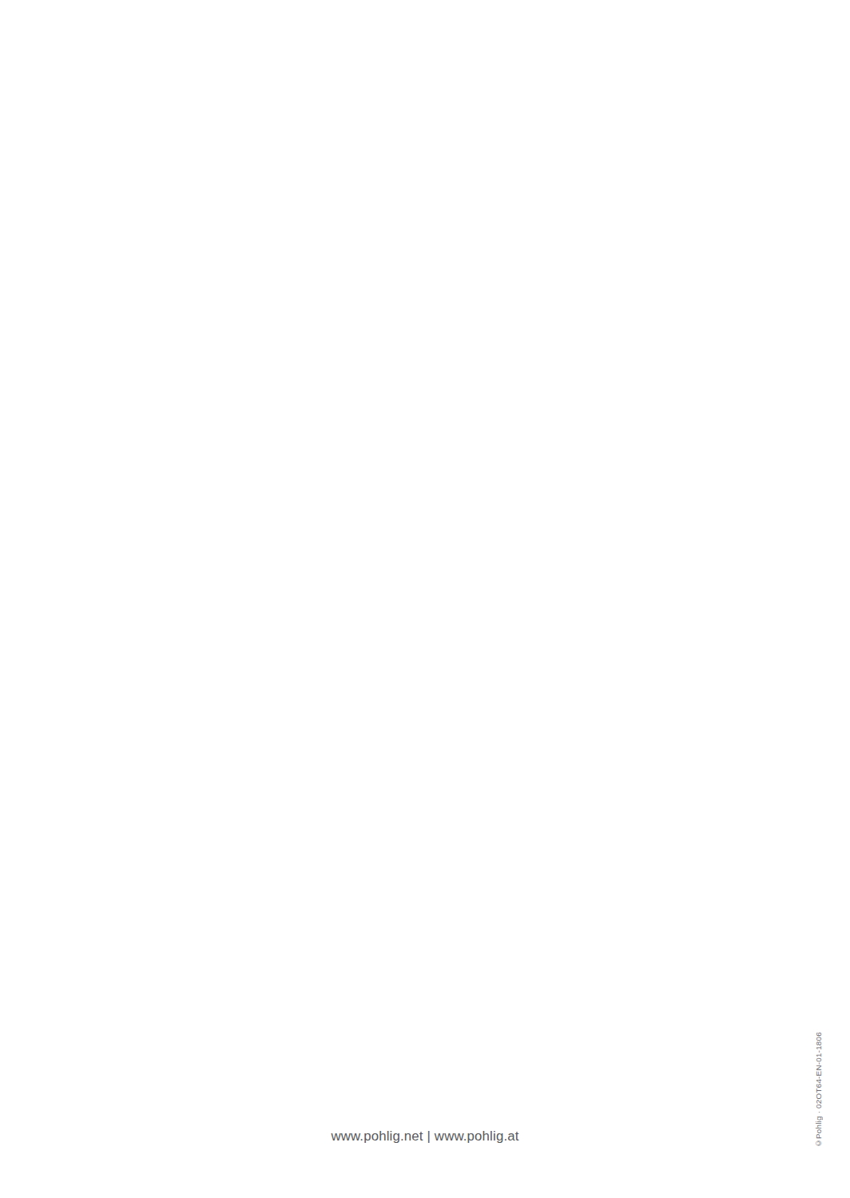www.pohlig.net | www.pohlig.at
©Pohlig · 02OT64-EN-01-1806